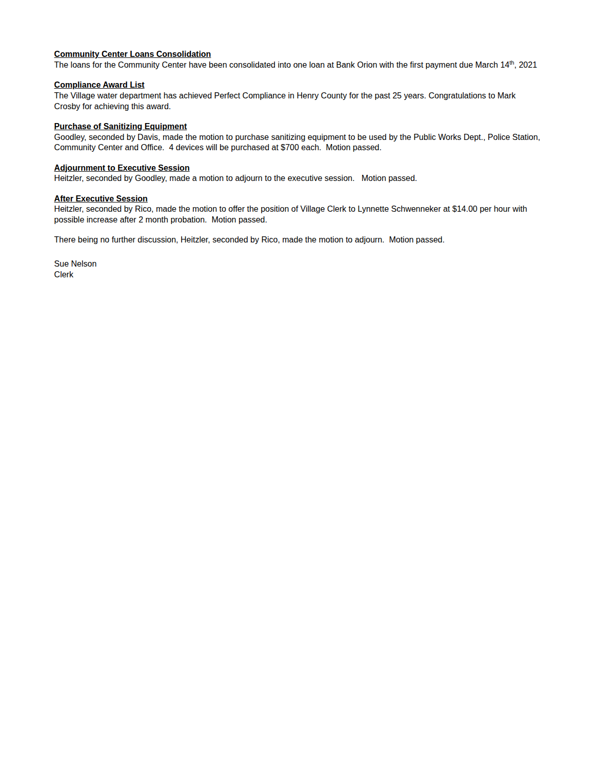Community Center Loans Consolidation
The loans for the Community Center have been consolidated into one loan at Bank Orion with the first payment due March 14th, 2021
Compliance Award List
The Village water department has achieved Perfect Compliance in Henry County for the past 25 years. Congratulations to Mark Crosby for achieving this award.
Purchase of Sanitizing Equipment
Goodley, seconded by Davis, made the motion to purchase sanitizing equipment to be used by the Public Works Dept., Police Station, Community Center and Office. 4 devices will be purchased at $700 each. Motion passed.
Adjournment to Executive Session
Heitzler, seconded by Goodley, made a motion to adjourn to the executive session. Motion passed.
After Executive Session
Heitzler, seconded by Rico, made the motion to offer the position of Village Clerk to Lynnette Schwenneker at $14.00 per hour with possible increase after 2 month probation. Motion passed.
There being no further discussion, Heitzler, seconded by Rico, made the motion to adjourn. Motion passed.
Sue Nelson
Clerk